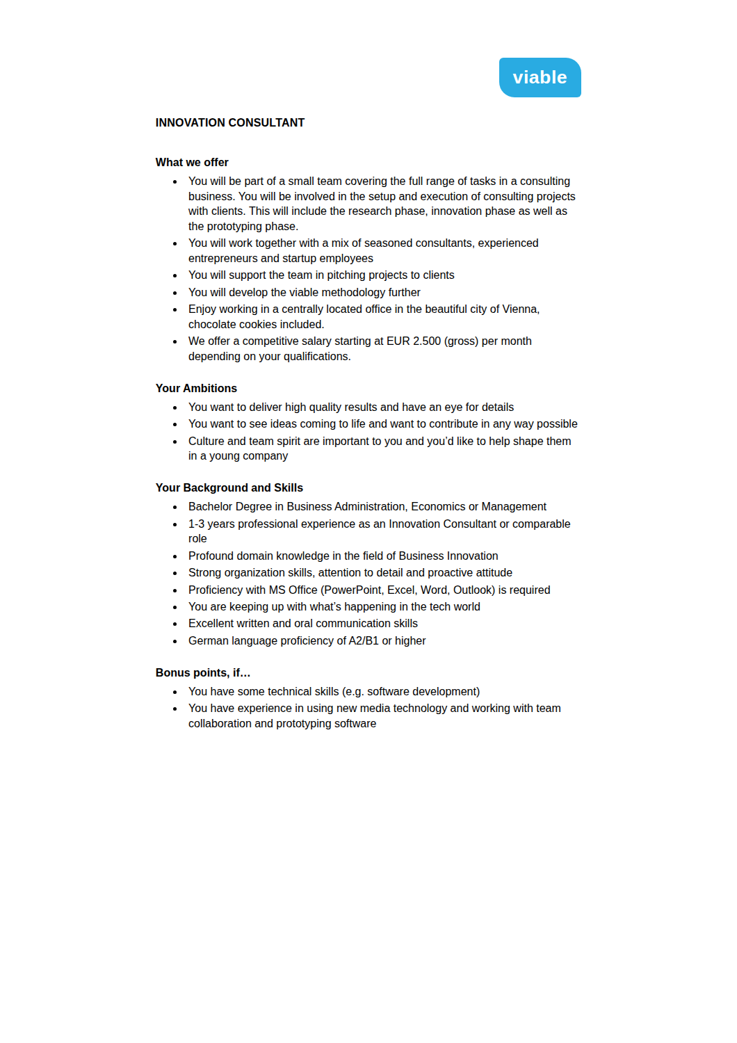viable
INNOVATION CONSULTANT
What we offer
You will be part of a small team covering the full range of tasks in a consulting business. You will be involved in the setup and execution of consulting projects with clients. This will include the research phase, innovation phase as well as the prototyping phase.
You will work together with a mix of seasoned consultants, experienced entrepreneurs and startup employees
You will support the team in pitching projects to clients
You will develop the viable methodology further
Enjoy working in a centrally located office in the beautiful city of Vienna, chocolate cookies included.
We offer a competitive salary starting at EUR 2.500 (gross) per month depending on your qualifications.
Your Ambitions
You want to deliver high quality results and have an eye for details
You want to see ideas coming to life and want to contribute in any way possible
Culture and team spirit are important to you and you’d like to help shape them in a young company
Your Background and Skills
Bachelor Degree in Business Administration, Economics or Management
1-3 years professional experience as an Innovation Consultant or comparable role
Profound domain knowledge in the field of Business Innovation
Strong organization skills, attention to detail and proactive attitude
Proficiency with MS Office (PowerPoint, Excel, Word, Outlook) is required
You are keeping up with what’s happening in the tech world
Excellent written and oral communication skills
German language proficiency of A2/B1 or higher
Bonus points, if…
You have some technical skills (e.g. software development)
You have experience in using new media technology and working with team collaboration and prototyping software